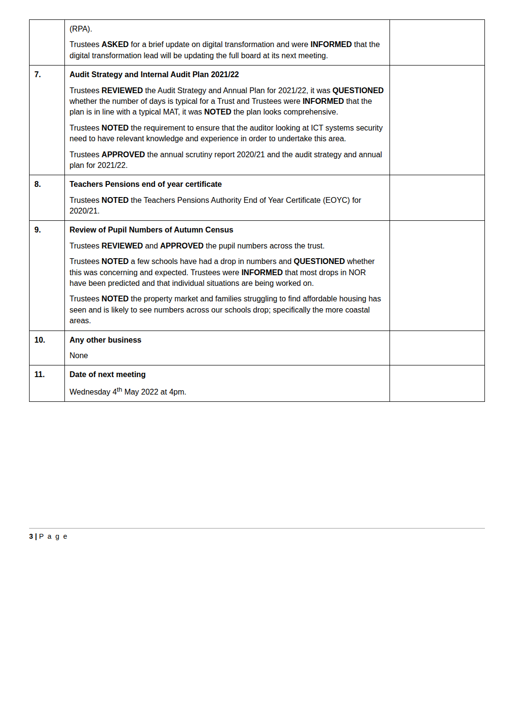| | (RPA). Trustees ASKED for a brief update on digital transformation and were INFORMED that the digital transformation lead will be updating the full board at its next meeting. | |
| 7. | Audit Strategy and Internal Audit Plan 2021/22 Trustees REVIEWED the Audit Strategy and Annual Plan for 2021/22, it was QUESTIONED whether the number of days is typical for a Trust and Trustees were INFORMED that the plan is in line with a typical MAT, it was NOTED the plan looks comprehensive. Trustees NOTED the requirement to ensure that the auditor looking at ICT systems security need to have relevant knowledge and experience in order to undertake this area. Trustees APPROVED the annual scrutiny report 2020/21 and the audit strategy and annual plan for 2021/22. | |
| 8. | Teachers Pensions end of year certificate Trustees NOTED the Teachers Pensions Authority End of Year Certificate (EOYC) for 2020/21. | |
| 9. | Review of Pupil Numbers of Autumn Census Trustees REVIEWED and APPROVED the pupil numbers across the trust. Trustees NOTED a few schools have had a drop in numbers and QUESTIONED whether this was concerning and expected. Trustees were INFORMED that most drops in NOR have been predicted and that individual situations are being worked on. Trustees NOTED the property market and families struggling to find affordable housing has seen and is likely to see numbers across our schools drop; specifically the more coastal areas. | |
| 10. | Any other business None | |
| 11. | Date of next meeting Wednesday 4 th May 2022 at 4pm. | |
3 | P a g e